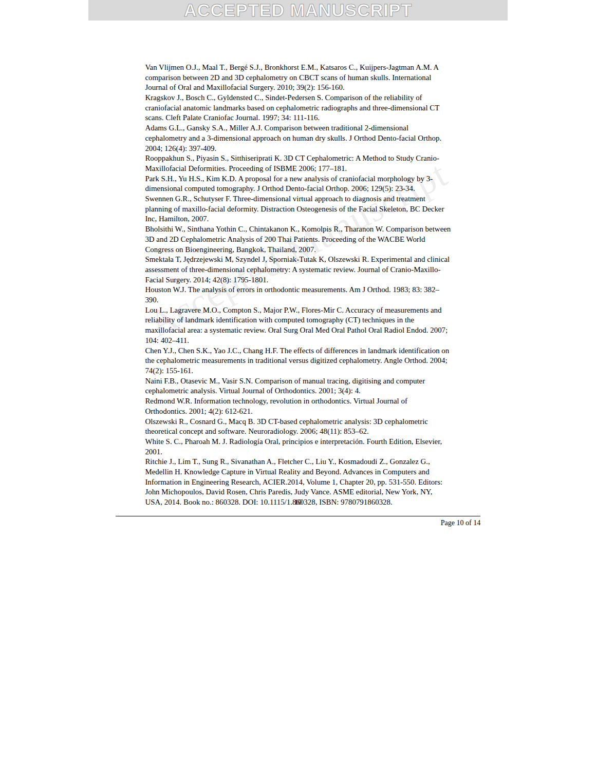ACCEPTED MANUSCRIPT
Accepted Manuscript
Van Vlijmen O.J., Maal T., Bergé S.J., Bronkhorst E.M., Katsaros C., Kuijpers-Jagtman A.M. A comparison between 2D and 3D cephalometry on CBCT scans of human skulls. International Journal of Oral and Maxillofacial Surgery. 2010; 39(2): 156-160.
Kragskov J., Bosch C., Gyldensted C., Sindet-Pedersen S. Comparison of the reliability of craniofacial anatomic landmarks based on cephalometric radiographs and three-dimensional CT scans. Cleft Palate Craniofac Journal. 1997; 34: 111-116.
Adams G.L., Gansky S.A., Miller A.J. Comparison between traditional 2-dimensional cephalometry and a 3-dimensional approach on human dry skulls. J Orthod Dento-facial Orthop. 2004; 126(4): 397-409.
Rooppakhun S., Piyasin S., Sitthiseriprati K. 3D CT Cephalometric: A Method to Study Cranio-Maxillofacial Deformities. Proceeding of ISBME 2006; 177–181.
Park S.H., Yu H.S., Kim K.D. A proposal for a new analysis of craniofacial morphology by 3-dimensional computed tomography. J Orthod Dento-facial Orthop. 2006; 129(5): 23-34.
Swennen G.R., Schutyser F. Three-dimensional virtual approach to diagnosis and treatment planning of maxillo-facial deformity. Distraction Osteogenesis of the Facial Skeleton, BC Decker Inc, Hamilton, 2007.
Bholsithi W., Sinthana Yothin C., Chintakanon K., Komolpis R., Tharanon W. Comparison between 3D and 2D Cephalometric Analysis of 200 Thai Patients. Proceeding of the WACBE World Congress on Bioengineering, Bangkok, Thailand, 2007.
Smektała T, Jędrzejewski M, Szyndel J, Sporniak-Tutak K, Olszewski R. Experimental and clinical assessment of three-dimensional cephalometry: A systematic review. Journal of Cranio-Maxillo-Facial Surgery. 2014; 42(8): 1795-1801.
Houston W.J. The analysis of errors in orthodontic measurements. Am J Orthod. 1983; 83: 382–390.
Lou L., Lagravere M.O., Compton S., Major P.W., Flores-Mir C. Accuracy of measurements and reliability of landmark identification with computed tomography (CT) techniques in the maxillofacial area: a systematic review. Oral Surg Oral Med Oral Pathol Oral Radiol Endod. 2007; 104: 402–411.
Chen Y.J., Chen S.K., Yao J.C., Chang H.F. The effects of differences in landmark identification on the cephalometric measurements in traditional versus digitized cephalometry. Angle Orthod. 2004; 74(2): 155-161.
Naini F.B., Otasevic M., Vasir S.N. Comparison of manual tracing, digitising and computer cephalometric analysis. Virtual Journal of Orthodontics. 2001; 3(4): 4.
Redmond W.R. Information technology, revolution in orthodontics. Virtual Journal of Orthodontics. 2001; 4(2): 612-621.
Olszewski R., Cosnard G., Macq B. 3D CT-based cephalometric analysis: 3D cephalometric theoretical concept and software. Neuroradiology. 2006; 48(11): 853–62.
White S. C., Pharoah M. J. Radiología Oral, principios e interpretación. Fourth Edition, Elsevier, 2001.
Ritchie J., Lim T., Sung R., Sivanathan A., Fletcher C., Liu Y., Kosmadoudi Z., Gonzalez G., Medellin H. Knowledge Capture in Virtual Reality and Beyond. Advances in Computers and Information in Engineering Research, ACIER.2014, Volume 1, Chapter 20, pp. 531-550. Editors: John Michopoulos, David Rosen, Chris Paredis, Judy Vance. ASME editorial, New York, NY, USA, 2014. Book no.: 860328. DOI: 10.1115/1.860328, ISBN: 9780791860328.
10
Page 10 of 14